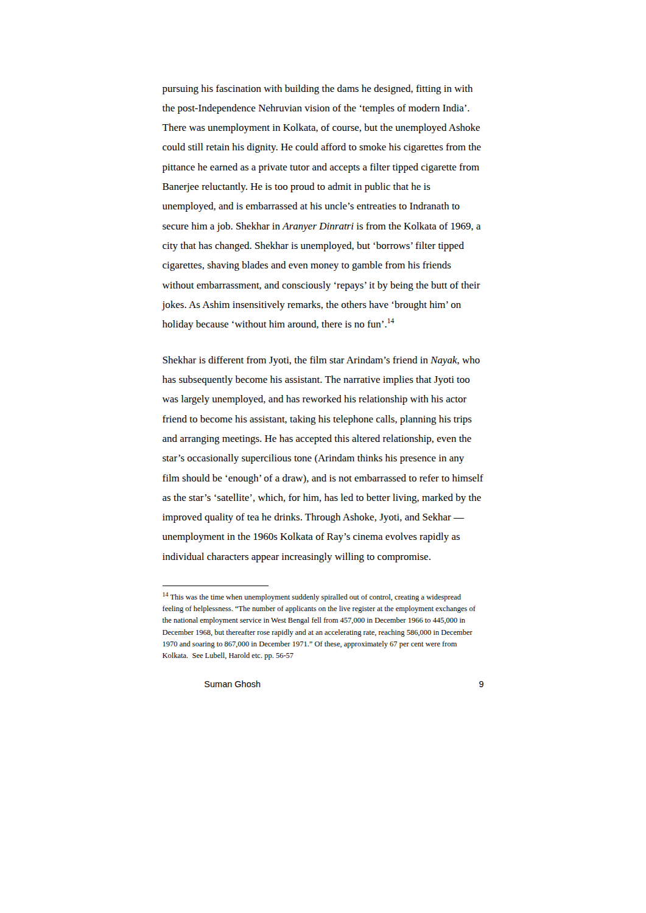pursuing his fascination with building the dams he designed, fitting in with the post-Independence Nehruvian vision of the ‘temples of modern India’. There was unemployment in Kolkata, of course, but the unemployed Ashoke could still retain his dignity. He could afford to smoke his cigarettes from the pittance he earned as a private tutor and accepts a filter tipped cigarette from Banerjee reluctantly. He is too proud to admit in public that he is unemployed, and is embarrassed at his uncle’s entreaties to Indranath to secure him a job. Shekhar in Aranyer Dinratri is from the Kolkata of 1969, a city that has changed. Shekhar is unemployed, but ‘borrows’ filter tipped cigarettes, shaving blades and even money to gamble from his friends without embarrassment, and consciously ‘repays’ it by being the butt of their jokes. As Ashim insensitively remarks, the others have ‘brought him’ on holiday because ‘without him around, there is no fun’.14
Shekhar is different from Jyoti, the film star Arindam’s friend in Nayak, who has subsequently become his assistant. The narrative implies that Jyoti too was largely unemployed, and has reworked his relationship with his actor friend to become his assistant, taking his telephone calls, planning his trips and arranging meetings. He has accepted this altered relationship, even the star’s occasionally supercilious tone (Arindam thinks his presence in any film should be ‘enough’ of a draw), and is not embarrassed to refer to himself as the star’s ‘satellite’, which, for him, has led to better living, marked by the improved quality of tea he drinks. Through Ashoke, Jyoti, and Sekhar —unemployment in the 1960s Kolkata of Ray’s cinema evolves rapidly as individual characters appear increasingly willing to compromise.
14 This was the time when unemployment suddenly spiralled out of control, creating a widespread feeling of helplessness. “The number of applicants on the live register at the employment exchanges of the national employment service in West Bengal fell from 457,000 in December 1966 to 445,000 in December 1968, but thereafter rose rapidly and at an accelerating rate, reaching 586,000 in December 1970 and soaring to 867,000 in December 1971.” Of these, approximately 67 per cent were from Kolkata. See Lubell, Harold etc. pp. 56-57
Suman Ghosh 9